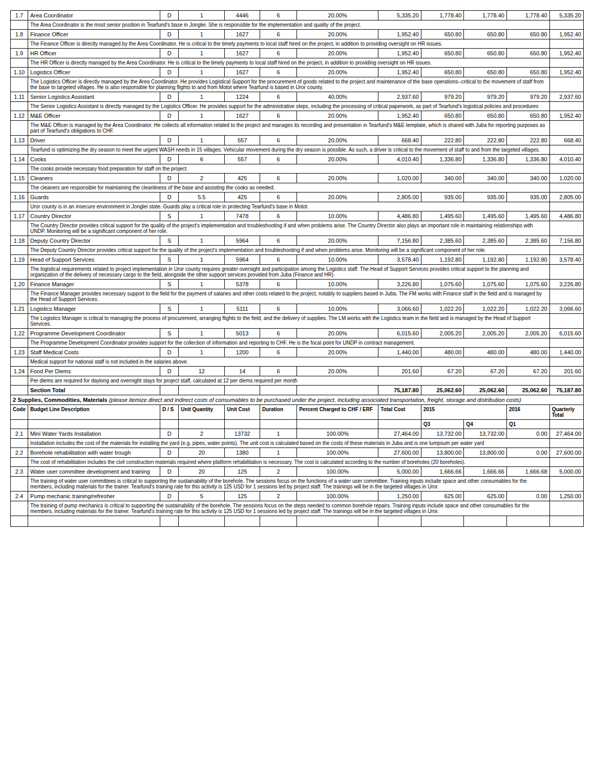| 1.7 | Area Coordinator | D | 1 | 4446 | 6 | 20.00% | 5,335.20 | 1,778.40 | 1,778.40 | 1,778.40 | 5,335.20 |
| | The Area Coordinator is the most senior position in Tearfund's base in Jonglei. She is responsible for the implementation and quality of the project. | |
| 1.8 | Finance Officer | D | 1 | 1627 | 6 | 20.00% | 1,952.40 | 650.80 | 650.80 | 650.80 | 1,952.40 |
| | The Finance Officer is directly managed by the Area Coordinator. He is critical to the timely payments to local staff hired on the project, in addition to providing oversight on HR issues. | |
| 1.9 | HR Officer | D | 1 | 1627 | 6 | 20.00% | 1,952.40 | 650.80 | 650.80 | 650.80 | 1,952.40 |
| | The HR Officer is directly managed by the Area Coordinator. He is critical to the timely payments to local staff hired on the project, in addition to providing oversight on HR issues. | |
| 1.10 | Logistics Officer | D | 1 | 1627 | 6 | 20.00% | 1,952.40 | 650.80 | 650.80 | 650.80 | 1,952.40 |
| | The Logistics Officer is directly managed by the Area Coordinator. He provides Logistical Support for the procurement of goods related to the project and maintenance of the base operations--critical to the movement of staff from the base to targeted villages. He is also responsible for planning flights to and from Motot where Tearfund is based in Uror county. | |
| 1.11 | Senior Logistics Assistant | D | 1 | 1224 | 6 | 40.00% | 2,937.60 | 979.20 | 979.20 | 979.20 | 2,937.60 |
| | The Senior Logistics Assistant is directly managed by the Logistics Officer. He provides support for the administrative steps, including the processing of critical paperwork, as part of Tearfund's logistical policies and procedures | |
| 1.12 | M&E Officer | D | 1 | 1627 | 6 | 20.00% | 1,952.40 | 650.80 | 650.80 | 650.80 | 1,952.40 |
| | The M&E Officer is managed by the Area Coordinator. He collects all information related to the project and manages its recording and presentation in Tearfund's M&E template, which is shared with Juba for reporting purposes as part of Tearfund's obligations to CHF. | |
| 1.13 | Driver | D | 1 | 557 | 6 | 20.00% | 668.40 | 222.80 | 222.80 | 222.80 | 668.40 |
| | Tearfund is optimizing the dry season to meet the urgent WASH needs in 15 villages. Vehicular movement during the dry season is possible. As such, a driver is critical to the movement of staff to and from the targeted villages. | |
| 1.14 | Cooks | D | 6 | 557 | 6 | 20.00% | 4,010.40 | 1,336.80 | 1,336.80 | 1,336.80 | 4,010.40 |
| | The cooks provide necessary food preparation for staff on the project. | |
| 1.15 | Cleaners | D | 2 | 425 | 6 | 20.00% | 1,020.00 | 340.00 | 340.00 | 340.00 | 1,020.00 |
| | The cleaners are responsible for maintaining the cleanliness of the base and assisting the cooks as needed. | |
| 1.16 | Guards | D | 5.5 | 425 | 6 | 20.00% | 2,805.00 | 935.00 | 935.00 | 935.00 | 2,805.00 |
| | Uror county is in an insecure environment in Jonglei state. Guards play a critical role in protecting Tearfund's base in Motot. | |
| 1.17 | Country Director | S | 1 | 7478 | 6 | 10.00% | 4,486.80 | 1,495.60 | 1,495.60 | 1,495.60 | 4,486.80 |
| | The Country Director provides critical support for the quality of the project's implementation and troubleshooting if and when problems arise. The Country Director also plays an important role in maintaining relationships with UNDP. Monitoring will be a significant component of her role. | |
| 1.18 | Deputy Country Director | S | 1 | 5964 | 6 | 20.00% | 7,156.80 | 2,385.60 | 2,385.60 | 2,385.60 | 7,156.80 |
| | The Deputy Country Director provides critical support for the quality of the project's implementation and troubleshooting if and when problems arise. Monitoring will be a significant component of her role. | |
| 1.19 | Head of Support Services | S | 1 | 5964 | 6 | 10.00% | 3,578.40 | 1,192.80 | 1,192.80 | 1,192.80 | 3,578.40 |
| | The logistical requirements related to project implementation in Uror county requires greater oversight and participation among the Logistics staff. The Head of Support Services provides critical support to the planning and organization of the delivery of necessary cargo to the field, alongside the other support services provided from Juba (Finance and HR). | |
| 1.20 | Finance Manager | S | 1 | 5378 | 6 | 10.00% | 3,226.80 | 1,075.60 | 1,075.60 | 1,075.60 | 3,226.80 |
| | The Finance Manager provides necessary support to the field for the payment of salaries and other costs related to the project, notably to suppliers based in Juba. The FM works with Finance staff in the field and is managed by the Head of Support Services. | |
| 1.21 | Logistics Manager | S | 1 | 5111 | 6 | 10.00% | 3,066.60 | 1,022.20 | 1,022.20 | 1,022.20 | 3,066.60 |
| | The Logistics Manager is critical to managing the process of procurement, arranging flights to the field, and the delivery of supplies. The LM works with the Logistics team in the field and is managed by the Head of Support Services. | |
| 1.22 | Programme Development Coordinator | S | 1 | 5013 | 6 | 20.00% | 6,015.60 | 2,005.20 | 2,005.20 | 2,005.20 | 6,015.60 |
| | The Programme Development Coordinator provides support for the collection of information and reporting to CHF. He is the focal point for UNDP in contract management. | |
| 1.23 | Staff Medical Costs | D | 1 | 1200 | 6 | 20.00% | 1,440.00 | 480.00 | 480.00 | 480.00 | 1,440.00 |
| | Medical support for national staff is not included in the salaries above. | |
| 1.24 | Food Per Diems | D | 12 | 14 | 6 | 20.00% | 201.60 | 67.20 | 67.20 | 67.20 | 201.60 |
| | Per diems are required for daylong and overnight stays for project staff, calculated at 12 per diems required per month | |
| | Section Total | | | | | | 75,187.80 | 25,062.60 | 25,062.60 | 25,062.60 | 75,187.80 |
| 2 Supplies, Commodities, Materials (please itemize direct and indirect costs of consumables to be purchased under the project, including associated transportation, freight, storage and distribution costs) |
| Code | Budget Line Description | D / S | Unit Quantity | Unit Cost | Duration | Percent Charged to CHF / ERF | Total Cost | 2015 | 2016 | Quarterly Total |
| | | | | | | | | Q3 | Q4 | Q1 | |
| 2.1 | Mini Water Yards Installation | D | 2 | 13732 | 1 | 100.00% | 27,464.00 | 13,732.00 | 13,732.00 | 0.00 | 27,464.00 |
| | Installation includes the cost of the materials for installing the yard (e.g. pipes, water points). The unit cost is calculated based on the costs of these materials in Juba and is one lumpsum per water yard | |
| 2.2 | Borehole rehabilitation with water trough | D | 20 | 1380 | 1 | 100.00% | 27,600.00 | 13,800.00 | 13,800.00 | 0.00 | 27,600.00 |
| | The cost of rehabilitation includes the civil construction materials required where platform rehabilitation is necessary. The cost is calculated according to the number of boreholes (20 boreholes). | |
| 2.3 | Water user committee development and training | D | 20 | 125 | 2 | 100.00% | 5,000.00 | 1,666.66 | 1,666.66 | 1,666.68 | 5,000.00 |
| | The training of water user committees is critical to supporting the sustainability of the borehole. The sessions focus on the functions of a water user committee. Training inputs include space and other consumables for the members, including materials for the trainer. Tearfund's training rate for this activity is 125 USD for 1 sessions led by project staff. The trainings will be in the targeted villages in Uror. | |
| 2.4 | Pump mechanic training/refresher | D | 5 | 125 | 2 | 100.00% | 1,250.00 | 625.00 | 625.00 | 0.00 | 1,250.00 |
| | The training of pump mechanics is critical to supporting the sustainability of the borehole. The sessions focus on the steps needed to common borehole repairs. Training inputs include space and other consumables for the members, including materials for the trainer. Tearfund's training rate for this activity is 125 USD for 1 sessions led by project staff. The trainings will be in the targeted villages in Uror. | |